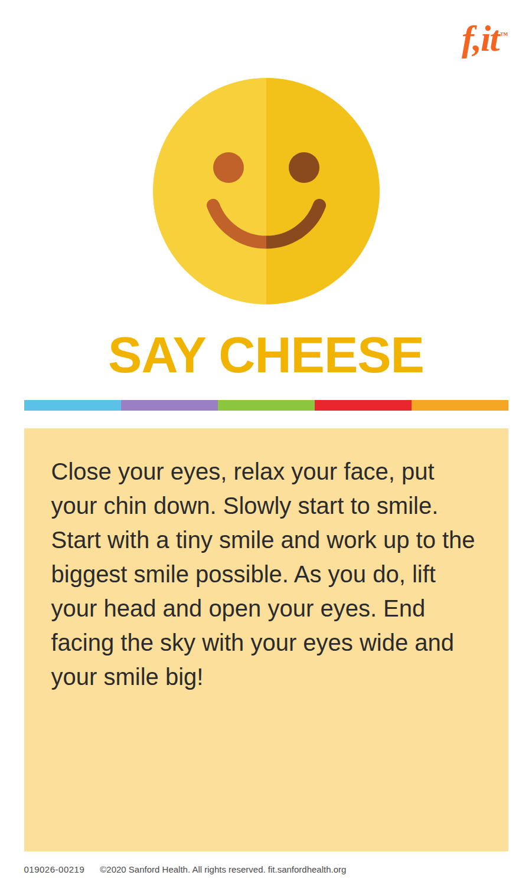f, it™
Say Cheese
Close your eyes, relax your face, put your chin down. Slowly start to smile. Start with a tiny smile and work up to the biggest smile possible. As you do, lift your head and open your eyes. End facing the sky with your eyes wide and your smile big!
019026-00219 ©2020 Sanford Health. All rights reserved. fit.sanfordhealth.org